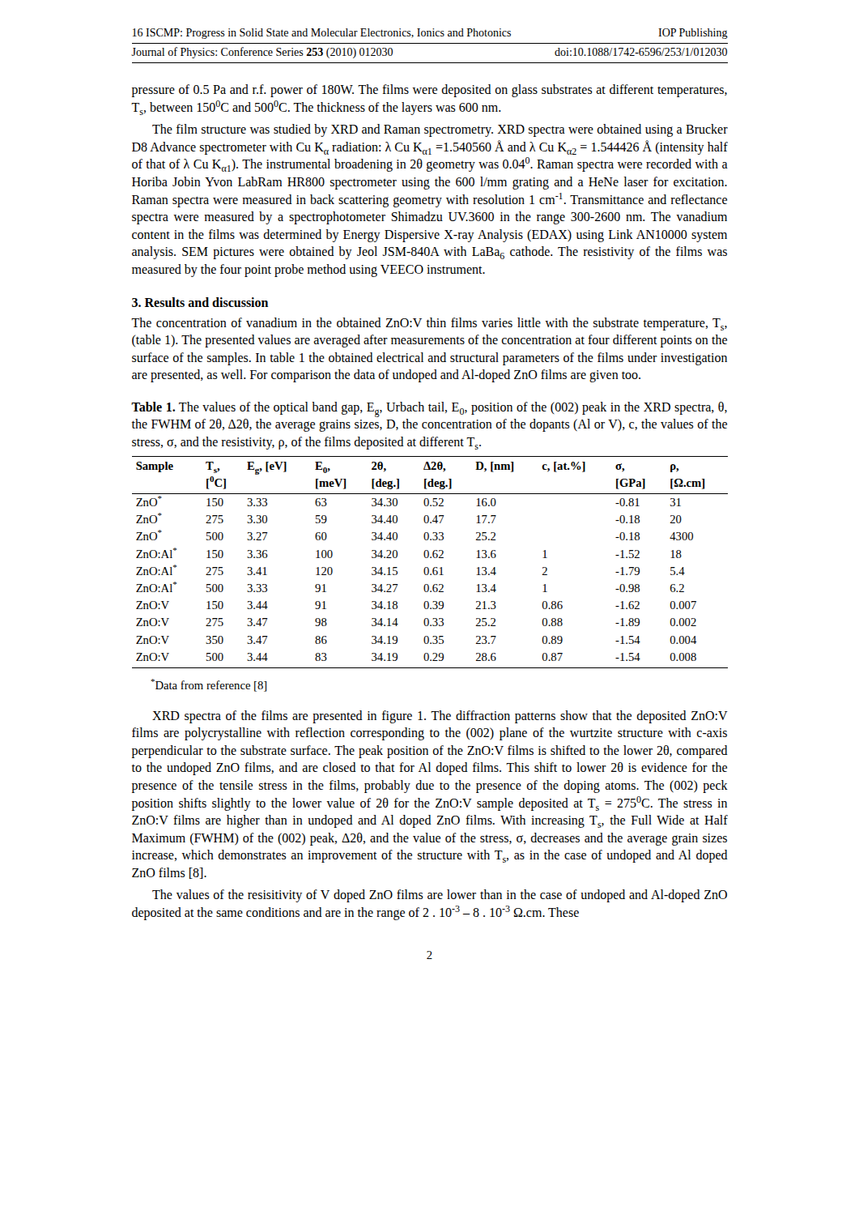16 ISCMP: Progress in Solid State and Molecular Electronics, Ionics and Photonics IOP Publishing
Journal of Physics: Conference Series 253 (2010) 012030 doi:10.1088/1742-6596/253/1/012030
pressure of 0.5 Pa and r.f. power of 180W. The films were deposited on glass substrates at different temperatures, Ts, between 1500C and 5000C. The thickness of the layers was 600 nm.
The film structure was studied by XRD and Raman spectrometry. XRD spectra were obtained using a Brucker D8 Advance spectrometer with Cu Kα radiation: λ Cu Kα1 =1.540560 Å and λ Cu Kα2 = 1.544426 Å (intensity half of that of λ Cu Kα1). The instrumental broadening in 2θ geometry was 0.040. Raman spectra were recorded with a Horiba Jobin Yvon LabRam HR800 spectrometer using the 600 l/mm grating and a HeNe laser for excitation. Raman spectra were measured in back scattering geometry with resolution 1 cm-1. Transmittance and reflectance spectra were measured by a spectrophotometer Shimadzu UV.3600 in the range 300-2600 nm. The vanadium content in the films was determined by Energy Dispersive X-ray Analysis (EDAX) using Link AN10000 system analysis. SEM pictures were obtained by Jeol JSM-840A with LaBa6 cathode. The resistivity of the films was measured by the four point probe method using VEECO instrument.
3. Results and discussion
The concentration of vanadium in the obtained ZnO:V thin films varies little with the substrate temperature, Ts, (table 1). The presented values are averaged after measurements of the concentration at four different points on the surface of the samples. In table 1 the obtained electrical and structural parameters of the films under investigation are presented, as well. For comparison the data of undoped and Al-doped ZnO films are given too.
Table 1. The values of the optical band gap, Eg, Urbach tail, E0, position of the (002) peak in the XRD spectra, θ, the FWHM of 2θ, Δ2θ, the average grains sizes, D, the concentration of the dopants (Al or V), c, the values of the stress, σ, and the resistivity, ρ, of the films deposited at different Ts.
| Sample | T s , | E g , [eV] | E 0 , | 2θ, | Δ2θ, | D, [nm] | c, [at.%] | σ, | ρ, |
| --- | --- | --- | --- | --- | --- | --- | --- | --- | --- |
| | [ 0 C] | | [meV] | [deg.] | [deg.] | | | [GPa] | [Ω.cm] |
| ZnO * | 150 | 3.33 | 63 | 34.30 | 0.52 | 16.0 | | -0.81 | 31 |
| ZnO * | 275 | 3.30 | 59 | 34.40 | 0.47 | 17.7 | | -0.18 | 20 |
| ZnO * | 500 | 3.27 | 60 | 34.40 | 0.33 | 25.2 | | -0.18 | 4300 |
| ZnO:Al * | 150 | 3.36 | 100 | 34.20 | 0.62 | 13.6 | 1 | -1.52 | 18 |
| ZnO:Al * | 275 | 3.41 | 120 | 34.15 | 0.61 | 13.4 | 2 | -1.79 | 5.4 |
| ZnO:Al * | 500 | 3.33 | 91 | 34.27 | 0.62 | 13.4 | 1 | -0.98 | 6.2 |
| ZnO:V | 150 | 3.44 | 91 | 34.18 | 0.39 | 21.3 | 0.86 | -1.62 | 0.007 |
| ZnO:V | 275 | 3.47 | 98 | 34.14 | 0.33 | 25.2 | 0.88 | -1.89 | 0.002 |
| ZnO:V | 350 | 3.47 | 86 | 34.19 | 0.35 | 23.7 | 0.89 | -1.54 | 0.004 |
| ZnO:V | 500 | 3.44 | 83 | 34.19 | 0.29 | 28.6 | 0.87 | -1.54 | 0.008 |
*Data from reference [8]
XRD spectra of the films are presented in figure 1. The diffraction patterns show that the deposited ZnO:V films are polycrystalline with reflection corresponding to the (002) plane of the wurtzite structure with c-axis perpendicular to the substrate surface. The peak position of the ZnO:V films is shifted to the lower 2θ, compared to the undoped ZnO films, and are closed to that for Al doped films. This shift to lower 2θ is evidence for the presence of the tensile stress in the films, probably due to the presence of the doping atoms. The (002) peck position shifts slightly to the lower value of 2θ for the ZnO:V sample deposited at Ts = 2750C. The stress in ZnO:V films are higher than in undoped and Al doped ZnO films. With increasing Ts, the Full Wide at Half Maximum (FWHM) of the (002) peak, Δ2θ, and the value of the stress, σ, decreases and the average grain sizes increase, which demonstrates an improvement of the structure with Ts, as in the case of undoped and Al doped ZnO films [8].
The values of the resisitivity of V doped ZnO films are lower than in the case of undoped and Al-doped ZnO deposited at the same conditions and are in the range of 2 . 10-3 – 8 . 10-3 Ω.cm. These
2